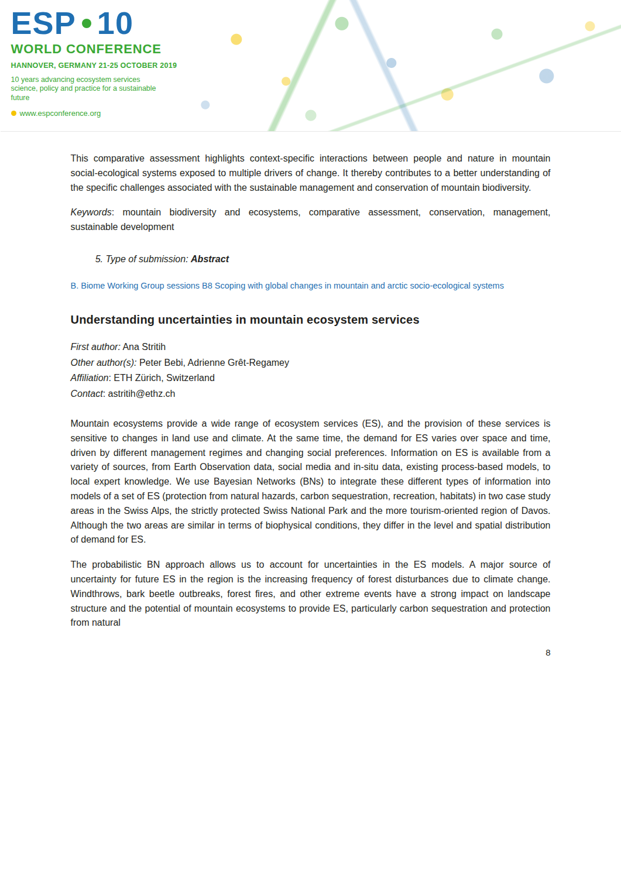ESP 10
WORLD CONFERENCE
HANNOVER, GERMANY 21-25 OCTOBER 2019
10 years advancing ecosystem services science, policy and practice for a sustainable future
www.espconference.org
This comparative assessment highlights context-specific interactions between people and nature in mountain social-ecological systems exposed to multiple drivers of change. It thereby contributes to a better understanding of the specific challenges associated with the sustainable management and conservation of mountain biodiversity.
Keywords: mountain biodiversity and ecosystems, comparative assessment, conservation, management, sustainable development
Type of submission: Abstract
B. Biome Working Group sessions B8 Scoping with global changes in mountain and arctic socio-ecological systems
Understanding uncertainties in mountain ecosystem services
First author: Ana Stritih
Other author(s): Peter Bebi, Adrienne Grêt-Regamey
Affiliation: ETH Zürich, Switzerland
Contact: astritih@ethz.ch
Mountain ecosystems provide a wide range of ecosystem services (ES), and the provision of these services is sensitive to changes in land use and climate. At the same time, the demand for ES varies over space and time, driven by different management regimes and changing social preferences. Information on ES is available from a variety of sources, from Earth Observation data, social media and in-situ data, existing process-based models, to local expert knowledge. We use Bayesian Networks (BNs) to integrate these different types of information into models of a set of ES (protection from natural hazards, carbon sequestration, recreation, habitats) in two case study areas in the Swiss Alps, the strictly protected Swiss National Park and the more tourism-oriented region of Davos. Although the two areas are similar in terms of biophysical conditions, they differ in the level and spatial distribution of demand for ES.
The probabilistic BN approach allows us to account for uncertainties in the ES models. A major source of uncertainty for future ES in the region is the increasing frequency of forest disturbances due to climate change. Windthrows, bark beetle outbreaks, forest fires, and other extreme events have a strong impact on landscape structure and the potential of mountain ecosystems to provide ES, particularly carbon sequestration and protection from natural
8